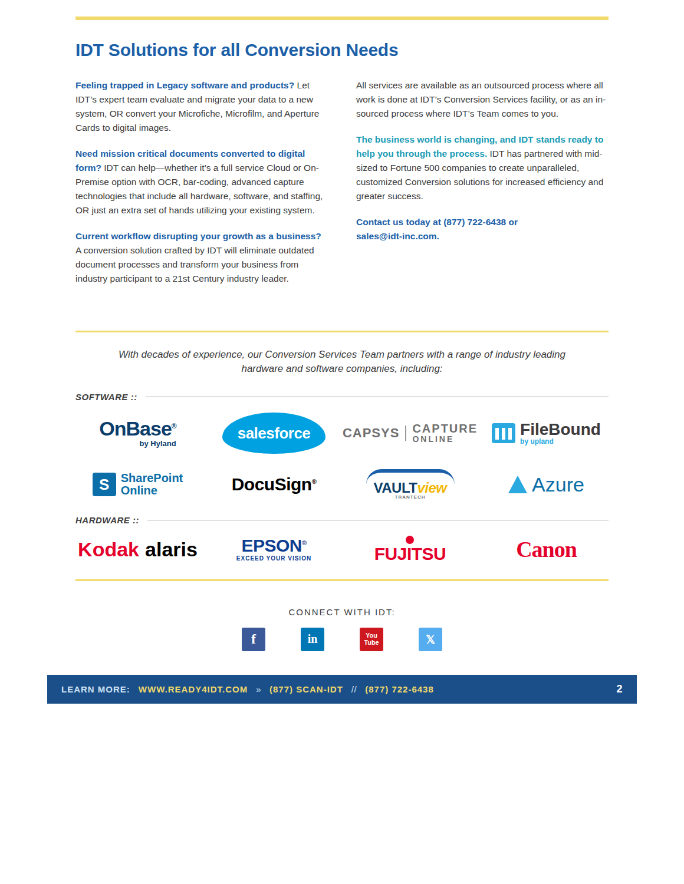IDT Solutions for all Conversion Needs
Feeling trapped in Legacy software and products? Let IDT’s expert team evaluate and migrate your data to a new system, OR convert your Microfiche, Microfilm, and Aperture Cards to digital images.
Need mission critical documents converted to digital form? IDT can help—whether it’s a full service Cloud or On-Premise option with OCR, bar-coding, advanced capture technologies that include all hardware, software, and staffing, OR just an extra set of hands utilizing your existing system.
Current workflow disrupting your growth as a business? A conversion solution crafted by IDT will eliminate outdated document processes and transform your business from industry participant to a 21st Century industry leader.
All services are available as an outsourced process where all work is done at IDT’s Conversion Services facility, or as an in-sourced process where IDT’s Team comes to you.
The business world is changing, and IDT stands ready to help you through the process. IDT has partnered with mid-sized to Fortune 500 companies to create unparalleled, customized Conversion solutions for increased efficiency and greater success.
Contact us today at (877) 722-6438 or sales@idt-inc.com.
With decades of experience, our Conversion Services Team partners with a range of industry leading hardware and software companies, including:
SOFTWARE ::
OnBase®by Hyland
salesforce
CAPSYS CAPTUREONLINE
FileBound by upland
S SharePoint
Online
DocuSign®
VAULTview
TRANTECH
Azure
HARDWARE ::
Kodak alaris
EPSON®
EXCEED YOUR VISION
FUJITSU
Canon
CONNECT WITH IDT:
f in You Tube 𝕏
LEARN MORE: WWW.READY4IDT.COM » (877) SCAN-IDT // (877) 722-6438
2